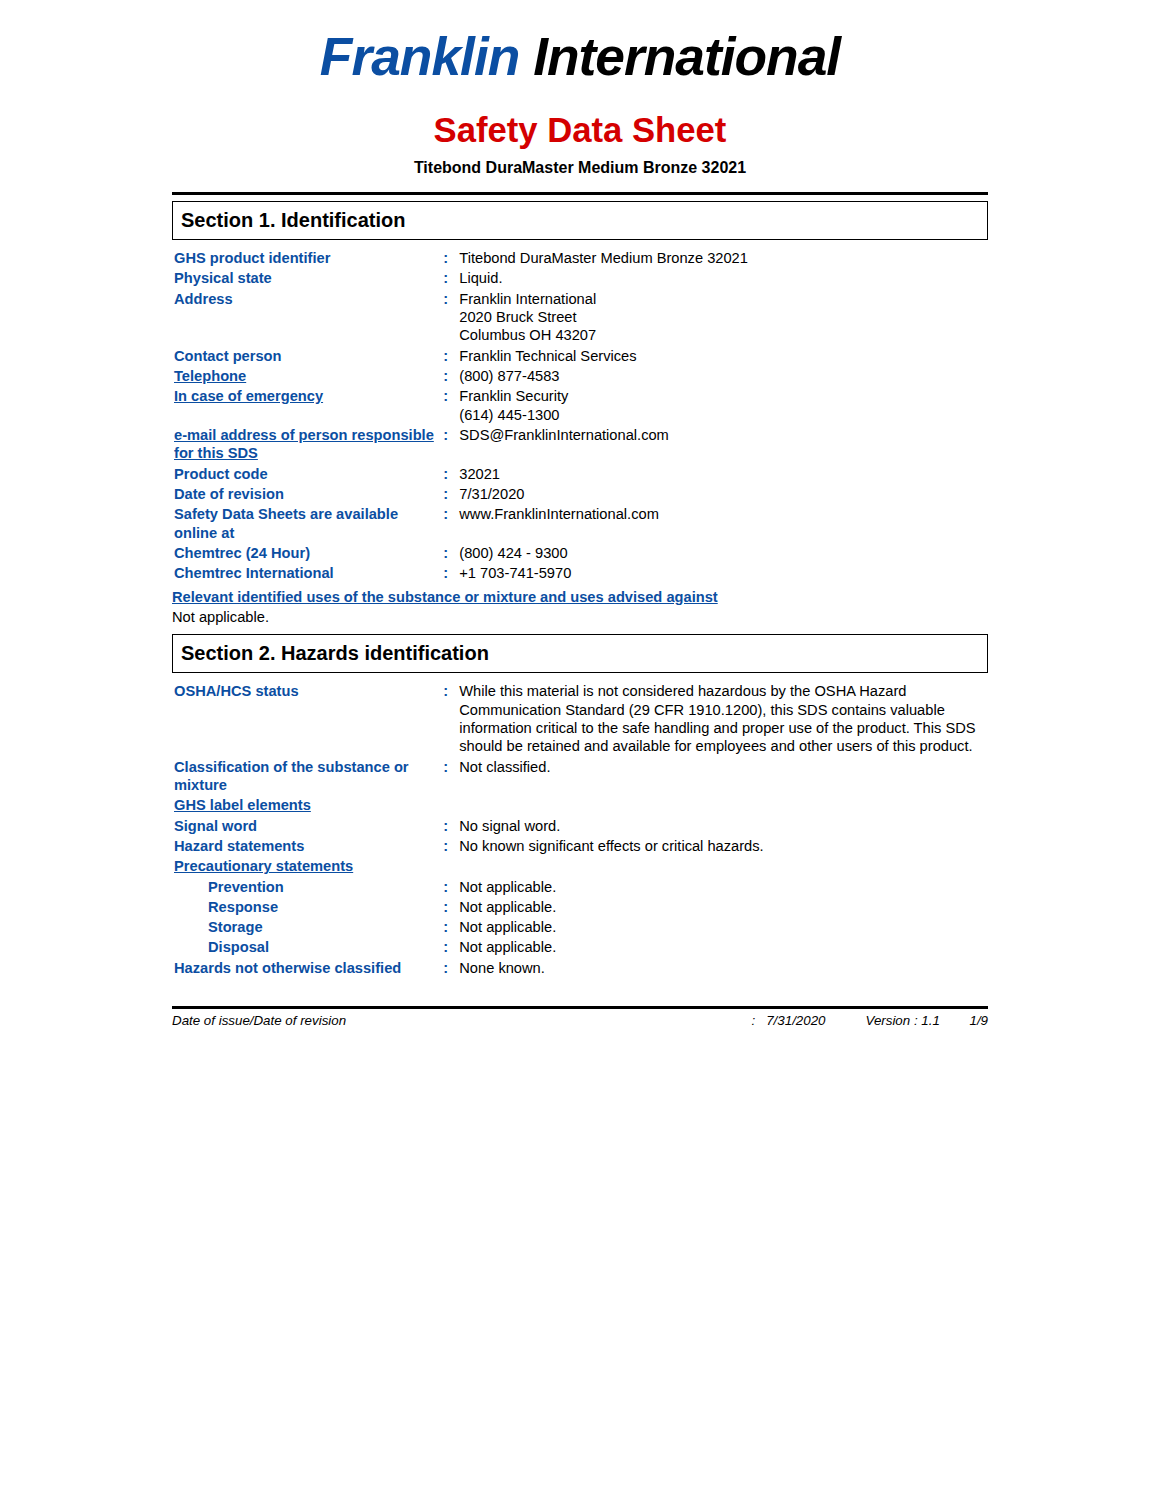Franklin International
Safety Data Sheet
Titebond DuraMaster Medium Bronze 32021
Section 1. Identification
| GHS product identifier | : | Titebond DuraMaster Medium Bronze 32021 |
| Physical state | : | Liquid. |
| Address | : | Franklin International 2020 Bruck Street Columbus OH 43207 |
| Contact person | : | Franklin Technical Services |
| Telephone | : | (800) 877-4583 |
| In case of emergency | : | Franklin Security (614) 445-1300 |
| e-mail address of person responsible for this SDS | : | SDS@FranklinInternational.com |
| Product code | : | 32021 |
| Date of revision | : | 7/31/2020 |
| Safety Data Sheets are available online at | : | www.FranklinInternational.com |
| Chemtrec (24 Hour) | : | (800) 424 - 9300 |
| Chemtrec International | : | +1 703-741-5970 |
Relevant identified uses of the substance or mixture and uses advised against
Not applicable.
Section 2. Hazards identification
| OSHA/HCS status | : | While this material is not considered hazardous by the OSHA Hazard Communication Standard (29 CFR 1910.1200), this SDS contains valuable information critical to the safe handling and proper use of the product. This SDS should be retained and available for employees and other users of this product. |
| Classification of the substance or mixture | : | Not classified. |
| GHS label elements | | |
| Signal word | : | No signal word. |
| Hazard statements | : | No known significant effects or critical hazards. |
| Precautionary statements | | |
| Prevention | : | Not applicable. |
| Response | : | Not applicable. |
| Storage | : | Not applicable. |
| Disposal | : | Not applicable. |
| Hazards not otherwise classified | : | None known. |
Date of issue/Date of revision
: 7/31/2020
Version : 1.1 1/9